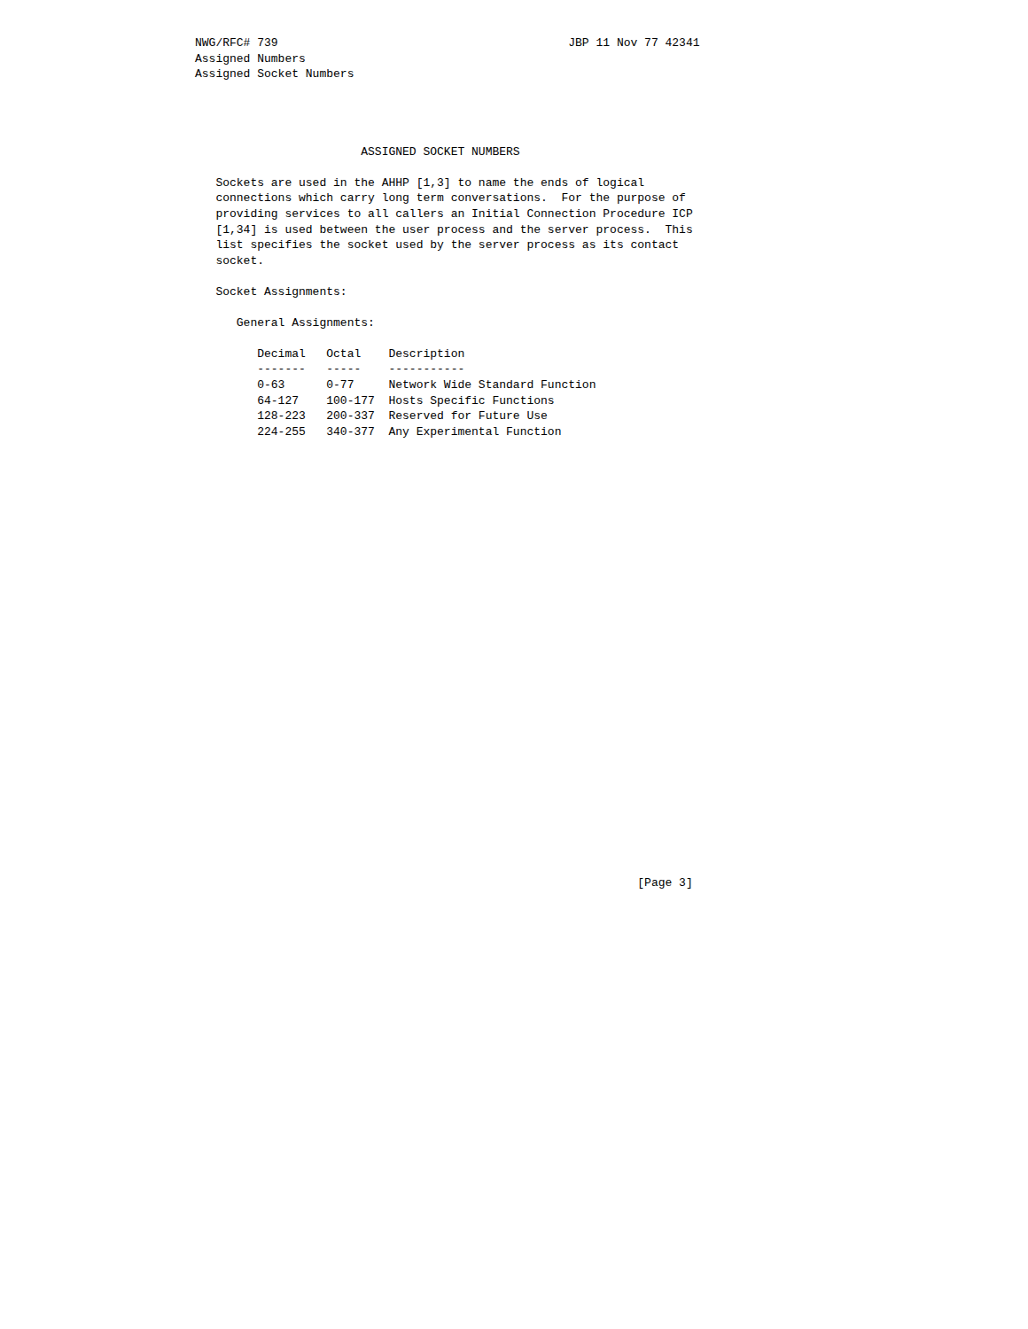NWG/RFC# 739                                          JBP 11 Nov 77 42341
Assigned Numbers
Assigned Socket Numbers




                        ASSIGNED SOCKET NUMBERS

   Sockets are used in the AHHP [1,3] to name the ends of logical
   connections which carry long term conversations.  For the purpose of
   providing services to all callers an Initial Connection Procedure ICP
   [1,34] is used between the user process and the server process.  This
   list specifies the socket used by the server process as its contact
   socket.

   Socket Assignments:

      General Assignments:

         Decimal   Octal    Description
         -------   -----    -----------
         0-63      0-77     Network Wide Standard Function
         64-127    100-177  Hosts Specific Functions
         128-223   200-337  Reserved for Future Use
         224-255   340-377  Any Experimental Function




























                                                                [Page 3]